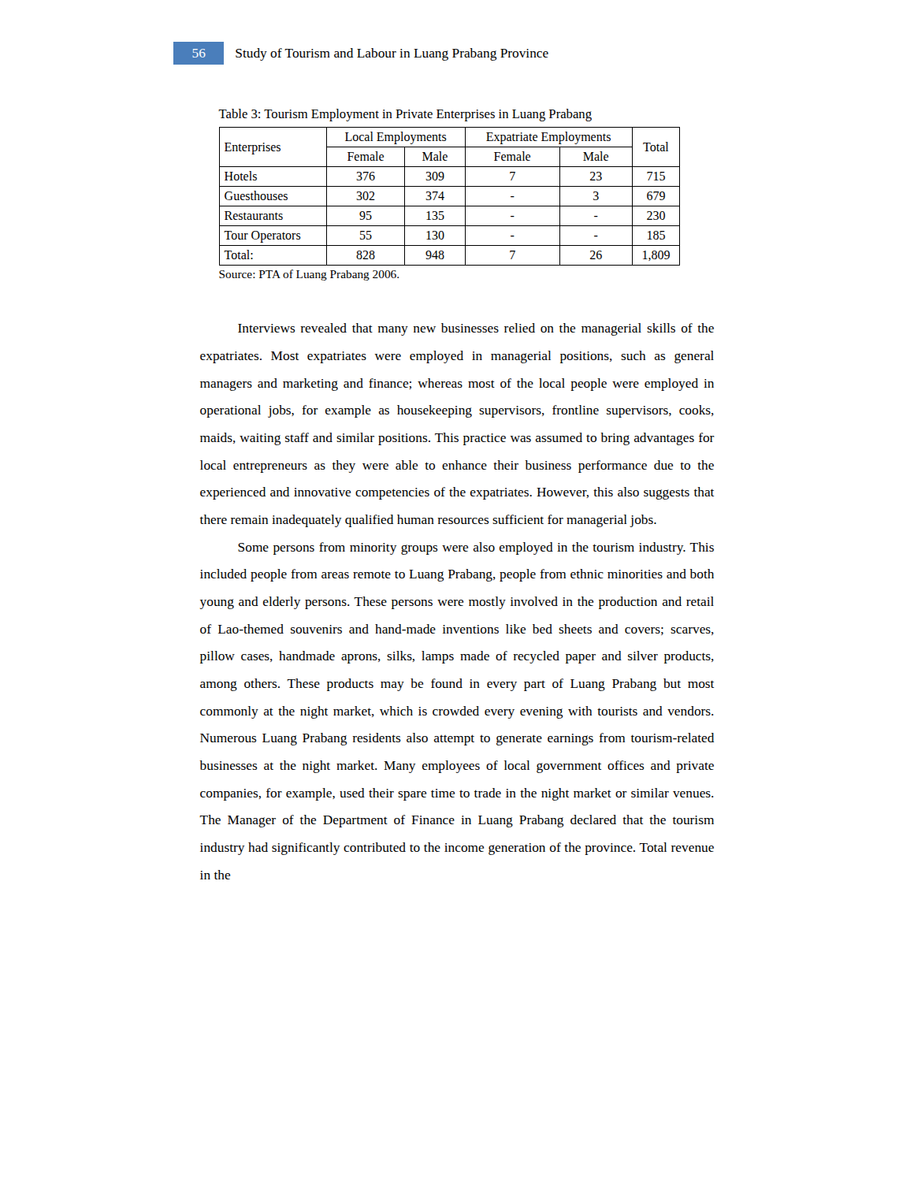56
Study of Tourism and Labour in Luang Prabang Province
Table 3: Tourism Employment in Private Enterprises in Luang Prabang
| Enterprises | Local Employments | Expatriate Employments | Total |
| --- | --- | --- | --- |
| Female | Male | Female | Male |
| Hotels | 376 | 309 | 7 | 23 | 715 |
| Guesthouses | 302 | 374 | - | 3 | 679 |
| Restaurants | 95 | 135 | - | - | 230 |
| Tour Operators | 55 | 130 | - | - | 185 |
| Total: | 828 | 948 | 7 | 26 | 1,809 |
Source: PTA of Luang Prabang 2006.
Interviews revealed that many new businesses relied on the managerial skills of the expatriates. Most expatriates were employed in managerial positions, such as general managers and marketing and finance; whereas most of the local people were employed in operational jobs, for example as housekeeping supervisors, frontline supervisors, cooks, maids, waiting staff and similar positions. This practice was assumed to bring advantages for local entrepreneurs as they were able to enhance their business performance due to the experienced and innovative competencies of the expatriates. However, this also suggests that there remain inadequately qualified human resources sufficient for managerial jobs.
Some persons from minority groups were also employed in the tourism industry. This included people from areas remote to Luang Prabang, people from ethnic minorities and both young and elderly persons. These persons were mostly involved in the production and retail of Lao-themed souvenirs and hand-made inventions like bed sheets and covers; scarves, pillow cases, handmade aprons, silks, lamps made of recycled paper and silver products, among others. These products may be found in every part of Luang Prabang but most commonly at the night market, which is crowded every evening with tourists and vendors. Numerous Luang Prabang residents also attempt to generate earnings from tourism-related businesses at the night market. Many employees of local government offices and private companies, for example, used their spare time to trade in the night market or similar venues. The Manager of the Department of Finance in Luang Prabang declared that the tourism industry had significantly contributed to the income generation of the province. Total revenue in the